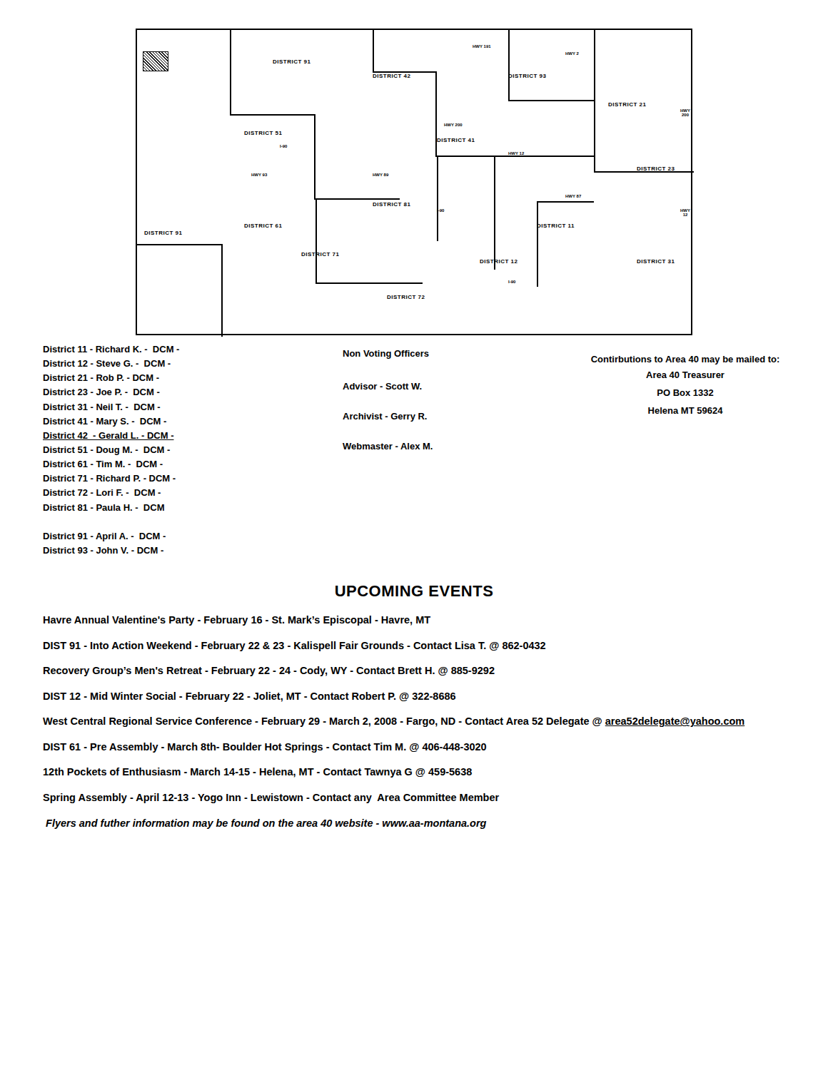DISTRICT 91
DISTRICT 42
DISTRICT 93
DISTRICT 21
DISTRICT 51
DISTRICT 41
DISTRICT 23
DISTRICT 61
DISTRICT 81
DISTRICT 11
DISTRICT 12
DISTRICT 31
DISTRICT 71
DISTRICT 72
DISTRICT 91
HWY 191
HWY 2
HWY 200
HWY 200
HWY 12
I-90
HWY 93
HWY 12
HWY 87
HWY 89
I-90
I-90
District 11 - Richard K. - DCM -
District 12 - Steve G. - DCM -
District 21 - Rob P. - DCM -
District 23 - Joe P. - DCM -
District 31 - Neil T. - DCM -
District 41 - Mary S. - DCM -
District 42 - Gerald L. - DCM -
District 51 - Doug M. - DCM -
District 61 - Tim M. - DCM -
District 71 - Richard P. - DCM -
District 72 - Lori F. - DCM -
District 81 - Paula H. - DCM
District 91 - April A. - DCM -
District 93 - John V. - DCM -
Non Voting Officers
Advisor - Scott W.
Archivist - Gerry R.
Webmaster - Alex M.
Contirbutions to Area 40 may be mailed to:
Area 40 Treasurer
PO Box 1332
Helena MT 59624
UPCOMING EVENTS
Havre Annual Valentine's Party - February 16 - St. Mark’s Episcopal - Havre, MT
DIST 91 - Into Action Weekend - February 22 & 23 - Kalispell Fair Grounds - Contact Lisa T. @ 862-0432
Recovery Group’s Men's Retreat - February 22 - 24 - Cody, WY - Contact Brett H. @ 885-9292
DIST 12 - Mid Winter Social - February 22 - Joliet, MT - Contact Robert P. @ 322-8686
West Central Regional Service Conference - February 29 - March 2, 2008 - Fargo, ND - Contact Area 52 Delegate @ area52delegate@yahoo.com
DIST 61 - Pre Assembly - March 8th- Boulder Hot Springs - Contact Tim M. @ 406-448-3020
12th Pockets of Enthusiasm - March 14-15 - Helena, MT - Contact Tawnya G @ 459-5638
Spring Assembly - April 12-13 - Yogo Inn - Lewistown - Contact any Area Committee Member
Flyers and futher information may be found on the area 40 website - www.aa-montana.org